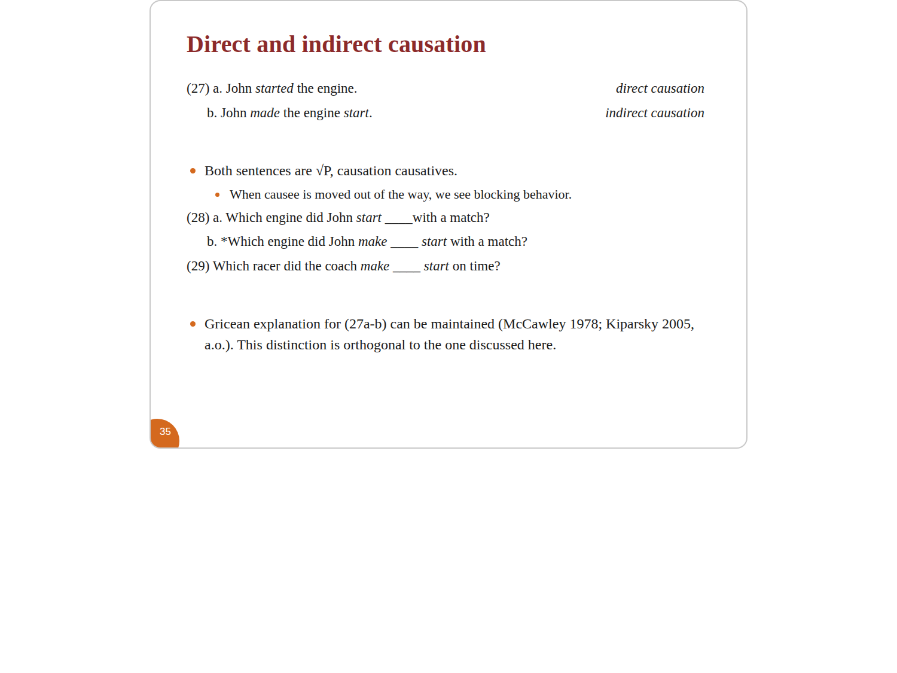Direct and indirect causation
(27) a. John started the engine. direct causation
b. John made the engine start. indirect causation
Both sentences are √P, causation causatives.
When causee is moved out of the way, we see blocking behavior.
(28) a. Which engine did John start ____with a match?
b. *Which engine did John make ____ start with a match?
(29) Which racer did the coach make ____ start on time?
Gricean explanation for (27a-b) can be maintained (McCawley 1978; Kiparsky 2005, a.o.). This distinction is orthogonal to the one discussed here.
35